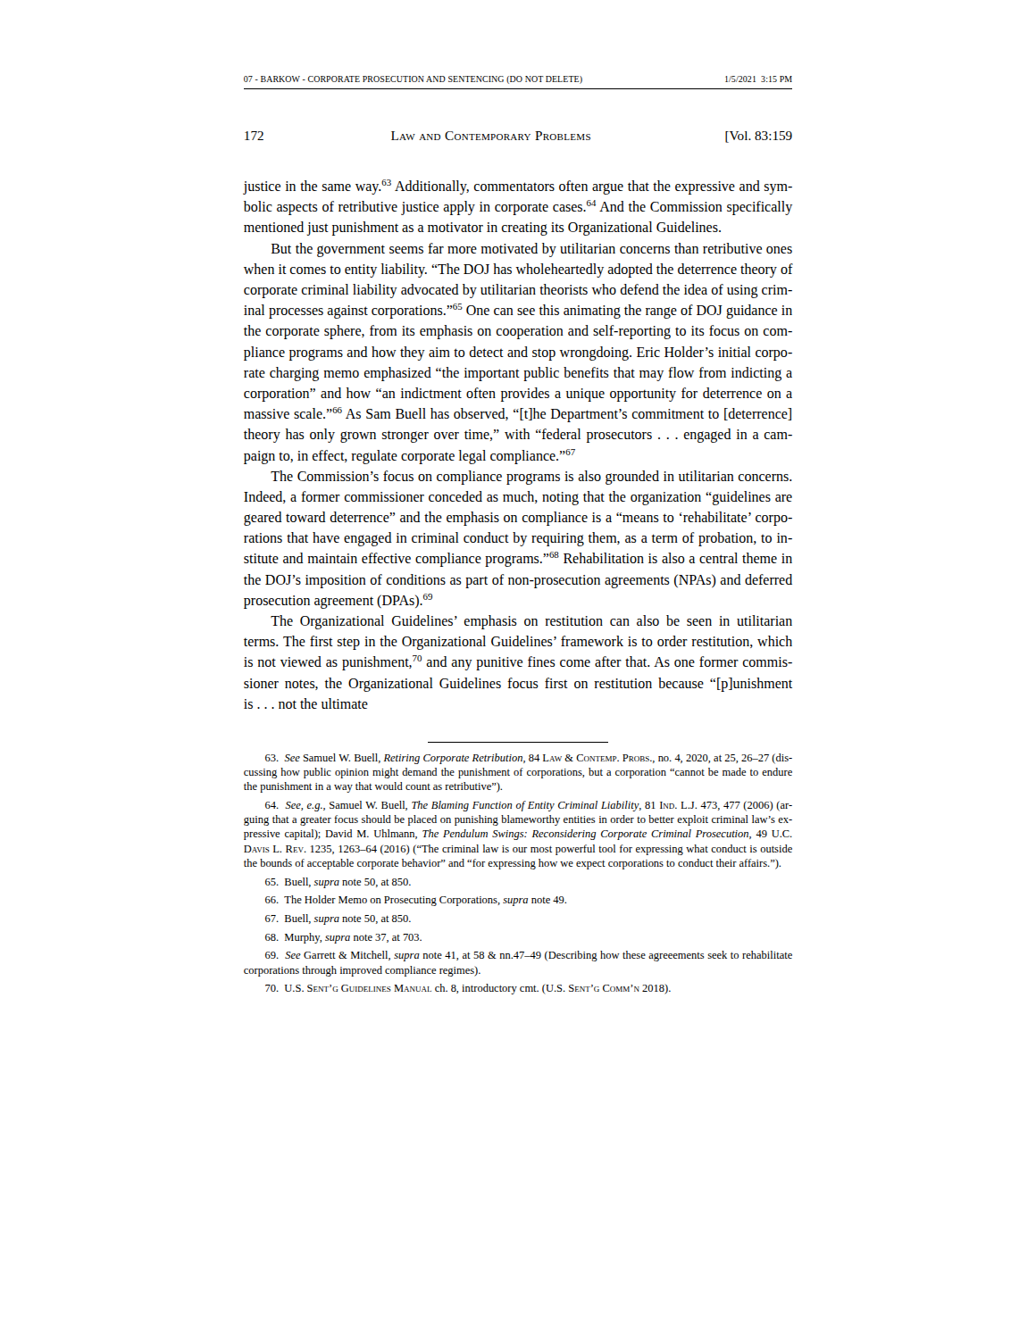07 - BARKOW - CORPORATE PROSECUTION AND SENTENCING (DO NOT DELETE) 1/5/2021 3:15 PM
172 Law and Contemporary Problems [Vol. 83:159
justice in the same way.63 Additionally, commentators often argue that the expressive and symbolic aspects of retributive justice apply in corporate cases.64 And the Commission specifically mentioned just punishment as a motivator in creating its Organizational Guidelines.
But the government seems far more motivated by utilitarian concerns than retributive ones when it comes to entity liability. “The DOJ has wholeheartedly adopted the deterrence theory of corporate criminal liability advocated by utilitarian theorists who defend the idea of using criminal processes against corporations.”65 One can see this animating the range of DOJ guidance in the corporate sphere, from its emphasis on cooperation and self-reporting to its focus on compliance programs and how they aim to detect and stop wrongdoing. Eric Holder’s initial corporate charging memo emphasized “the important public benefits that may flow from indicting a corporation” and how “an indictment often provides a unique opportunity for deterrence on a massive scale.”66 As Sam Buell has observed, “[t]he Department’s commitment to [deterrence] theory has only grown stronger over time,” with “federal prosecutors . . . engaged in a campaign to, in effect, regulate corporate legal compliance.”67
The Commission’s focus on compliance programs is also grounded in utilitarian concerns. Indeed, a former commissioner conceded as much, noting that the organization “guidelines are geared toward deterrence” and the emphasis on compliance is a “means to ‘rehabilitate’ corporations that have engaged in criminal conduct by requiring them, as a term of probation, to institute and maintain effective compliance programs.”68 Rehabilitation is also a central theme in the DOJ’s imposition of conditions as part of non-prosecution agreements (NPAs) and deferred prosecution agreement (DPAs).69
The Organizational Guidelines’ emphasis on restitution can also be seen in utilitarian terms. The first step in the Organizational Guidelines’ framework is to order restitution, which is not viewed as punishment,70 and any punitive fines come after that. As one former commissioner notes, the Organizational Guidelines focus first on restitution because “[p]unishment is . . . not the ultimate
63. See Samuel W. Buell, Retiring Corporate Retribution, 84 Law & Contemp. Probs., no. 4, 2020, at 25, 26–27 (discussing how public opinion might demand the punishment of corporations, but a corporation “cannot be made to endure the punishment in a way that would count as retributive”).
64. See, e.g., Samuel W. Buell, The Blaming Function of Entity Criminal Liability, 81 Ind. L.J. 473, 477 (2006) (arguing that a greater focus should be placed on punishing blameworthy entities in order to better exploit criminal law’s expressive capital); David M. Uhlmann, The Pendulum Swings: Reconsidering Corporate Criminal Prosecution, 49 U.C. Davis L. Rev. 1235, 1263–64 (2016) (“The criminal law is our most powerful tool for expressing what conduct is outside the bounds of acceptable corporate behavior” and “for expressing how we expect corporations to conduct their affairs.”).
65. Buell, supra note 50, at 850.
66. The Holder Memo on Prosecuting Corporations, supra note 49.
67. Buell, supra note 50, at 850.
68. Murphy, supra note 37, at 703.
69. See Garrett & Mitchell, supra note 41, at 58 & nn.47–49 (Describing how these agreeements seek to rehabilitate corporations through improved compliance regimes).
70. U.S. Sent’g Guidelines Manual ch. 8, introductory cmt. (U.S. Sent’g Comm’n 2018).